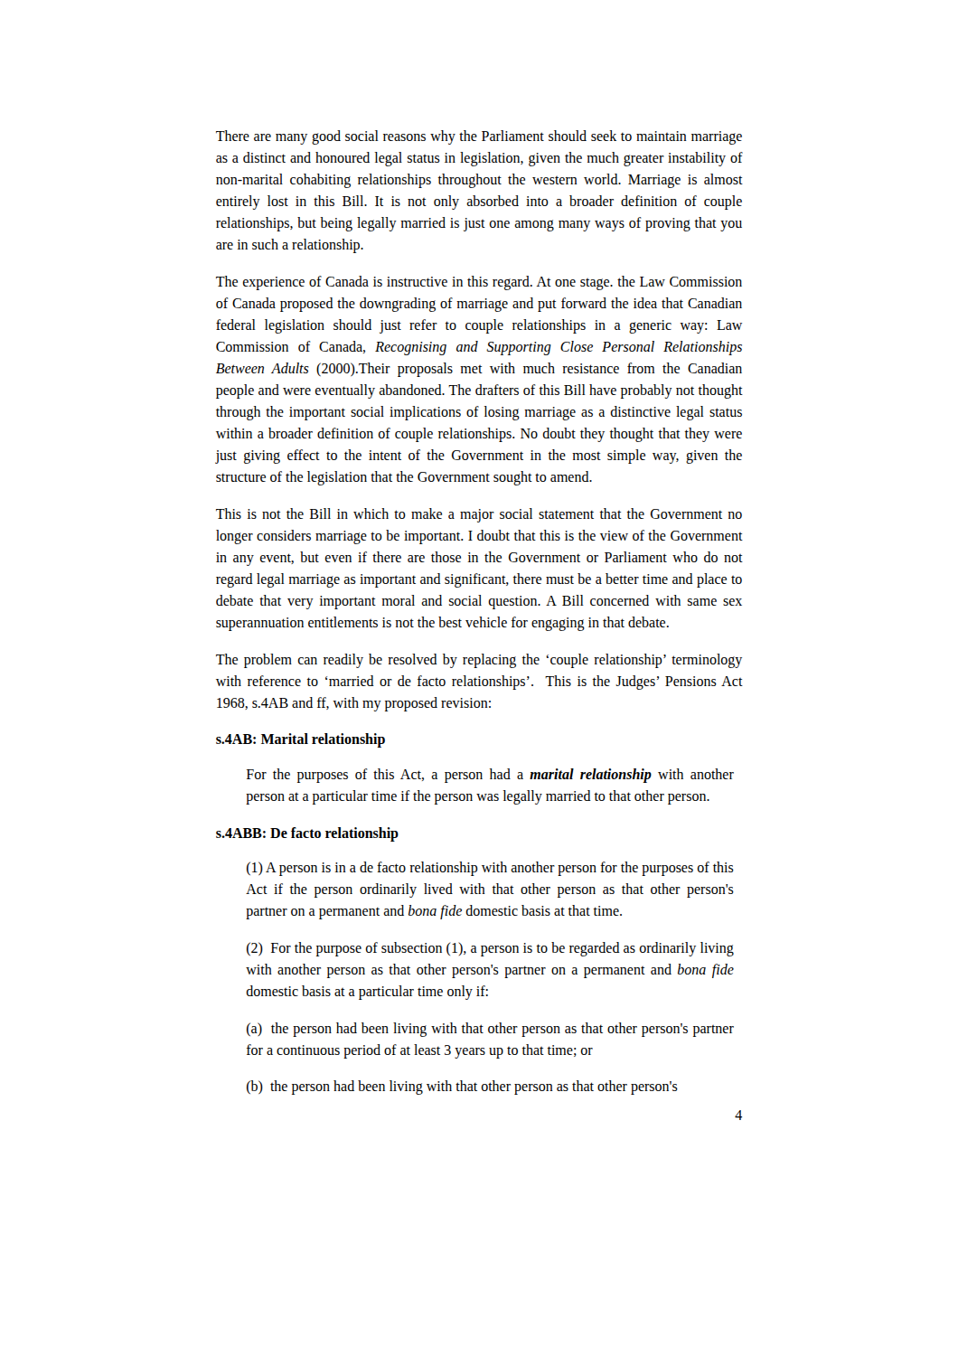There are many good social reasons why the Parliament should seek to maintain marriage as a distinct and honoured legal status in legislation, given the much greater instability of non-marital cohabiting relationships throughout the western world. Marriage is almost entirely lost in this Bill. It is not only absorbed into a broader definition of couple relationships, but being legally married is just one among many ways of proving that you are in such a relationship.
The experience of Canada is instructive in this regard. At one stage. the Law Commission of Canada proposed the downgrading of marriage and put forward the idea that Canadian federal legislation should just refer to couple relationships in a generic way: Law Commission of Canada, Recognising and Supporting Close Personal Relationships Between Adults (2000).Their proposals met with much resistance from the Canadian people and were eventually abandoned. The drafters of this Bill have probably not thought through the important social implications of losing marriage as a distinctive legal status within a broader definition of couple relationships. No doubt they thought that they were just giving effect to the intent of the Government in the most simple way, given the structure of the legislation that the Government sought to amend.
This is not the Bill in which to make a major social statement that the Government no longer considers marriage to be important. I doubt that this is the view of the Government in any event, but even if there are those in the Government or Parliament who do not regard legal marriage as important and significant, there must be a better time and place to debate that very important moral and social question. A Bill concerned with same sex superannuation entitlements is not the best vehicle for engaging in that debate.
The problem can readily be resolved by replacing the ‘couple relationship’ terminology with reference to ‘married or de facto relationships’. This is the Judges’ Pensions Act 1968, s.4AB and ff, with my proposed revision:
s.4AB: Marital relationship
For the purposes of this Act, a person had a marital relationship with another person at a particular time if the person was legally married to that other person.
s.4ABB: De facto relationship
(1) A person is in a de facto relationship with another person for the purposes of this Act if the person ordinarily lived with that other person as that other person's partner on a permanent and bona fide domestic basis at that time.
(2) For the purpose of subsection (1), a person is to be regarded as ordinarily living with another person as that other person's partner on a permanent and bona fide domestic basis at a particular time only if:
(a) the person had been living with that other person as that other person's partner for a continuous period of at least 3 years up to that time; or
(b) the person had been living with that other person as that other person's
4